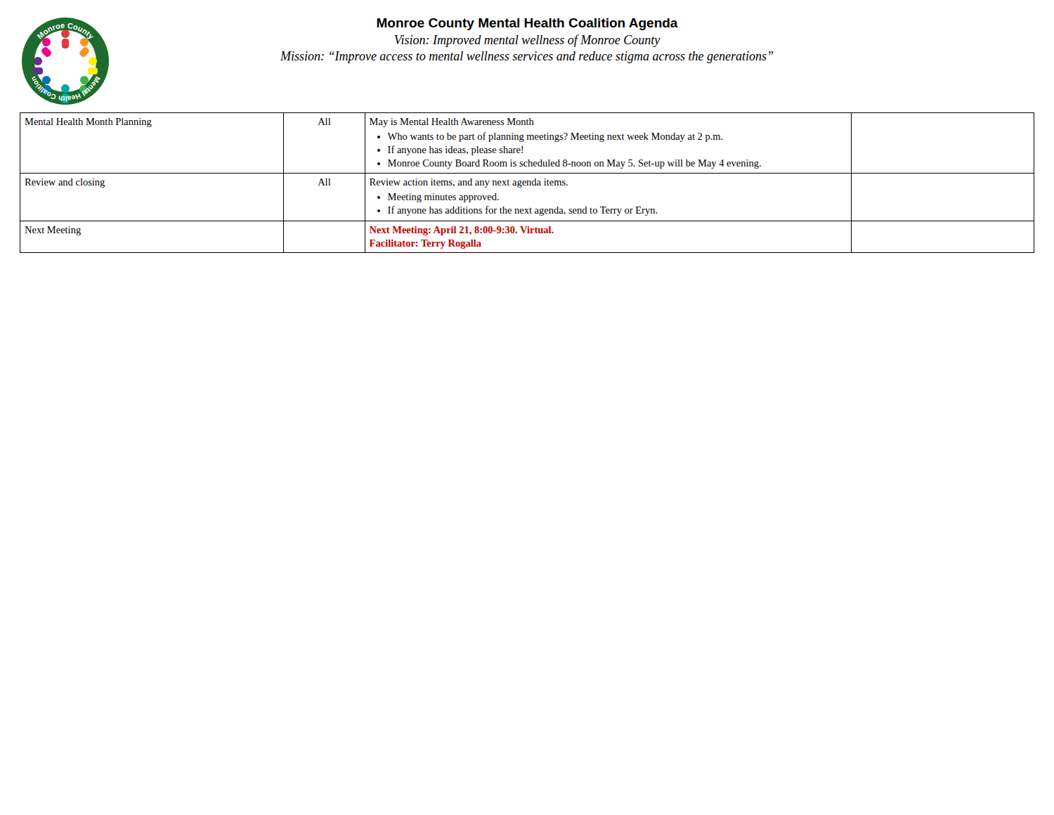Monroe County Mental Health Coalition
Monroe County Mental Health Coalition Agenda
Vision: Improved mental wellness of Monroe County
Mission: “Improve access to mental wellness services and reduce stigma across the generations”
| Mental Health Month Planning | All | May is Mental Health Awareness Month Who wants to be part of planning meetings? Meeting next week Monday at 2 p.m. If anyone has ideas, please share! Monroe County Board Room is scheduled 8-noon on May 5. Set-up will be May 4 evening. | |
| Review and closing | All | Review action items, and any next agenda items. Meeting minutes approved. If anyone has additions for the next agenda, send to Terry or Eryn. | |
| Next Meeting | | Next Meeting: April 21, 8:00-9:30. Virtual. Facilitator: Terry Rogalla | |